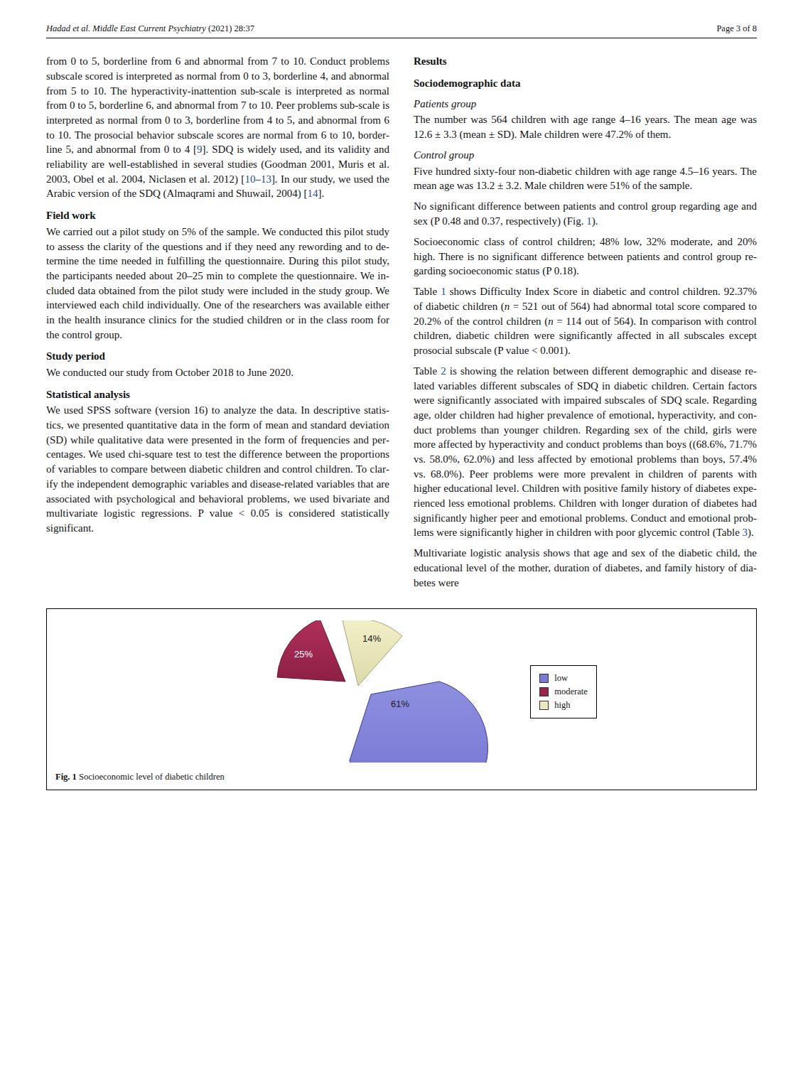Hadad et al. Middle East Current Psychiatry (2021) 28:37
Page 3 of 8
from 0 to 5, borderline from 6 and abnormal from 7 to 10. Conduct problems subscale scored is interpreted as normal from 0 to 3, borderline 4, and abnormal from 5 to 10. The hyperactivity-inattention sub-scale is interpreted as normal from 0 to 5, borderline 6, and abnormal from 7 to 10. Peer problems sub-scale is interpreted as normal from 0 to 3, borderline from 4 to 5, and abnormal from 6 to 10. The prosocial behavior subscale scores are normal from 6 to 10, borderline 5, and abnormal from 0 to 4 [9]. SDQ is widely used, and its validity and reliability are well-established in several studies (Goodman 2001, Muris et al. 2003, Obel et al. 2004, Niclasen et al. 2012) [10–13]. In our study, we used the Arabic version of the SDQ (Almaqrami and Shuwail, 2004) [14].
Field work
We carried out a pilot study on 5% of the sample. We conducted this pilot study to assess the clarity of the questions and if they need any rewording and to determine the time needed in fulfilling the questionnaire. During this pilot study, the participants needed about 20–25 min to complete the questionnaire. We included data obtained from the pilot study were included in the study group. We interviewed each child individually. One of the researchers was available either in the health insurance clinics for the studied children or in the class room for the control group.
Study period
We conducted our study from October 2018 to June 2020.
Statistical analysis
We used SPSS software (version 16) to analyze the data. In descriptive statistics, we presented quantitative data in the form of mean and standard deviation (SD) while qualitative data were presented in the form of frequencies and percentages. We used chi-square test to test the difference between the proportions of variables to compare between diabetic children and control children. To clarify the independent demographic variables and disease-related variables that are associated with psychological and behavioral problems, we used bivariate and multivariate logistic regressions. P value < 0.05 is considered statistically significant.
Results
Sociodemographic data
Patients group
The number was 564 children with age range 4–16 years. The mean age was 12.6 ± 3.3 (mean ± SD). Male children were 47.2% of them.
Control group
Five hundred sixty-four non-diabetic children with age range 4.5–16 years. The mean age was 13.2 ± 3.2. Male children were 51% of the sample.
No significant difference between patients and control group regarding age and sex (P 0.48 and 0.37, respectively) (Fig. 1).
Socioeconomic class of control children; 48% low, 32% moderate, and 20% high. There is no significant difference between patients and control group regarding socioeconomic status (P 0.18).
Table 1 shows Difficulty Index Score in diabetic and control children. 92.37% of diabetic children (n = 521 out of 564) had abnormal total score compared to 20.2% of the control children (n = 114 out of 564). In comparison with control children, diabetic children were significantly affected in all subscales except prosocial subscale (P value < 0.001).
Table 2 is showing the relation between different demographic and disease related variables different subscales of SDQ in diabetic children. Certain factors were significantly associated with impaired subscales of SDQ scale. Regarding age, older children had higher prevalence of emotional, hyperactivity, and conduct problems than younger children. Regarding sex of the child, girls were more affected by hyperactivity and conduct problems than boys ((68.6%, 71.7% vs. 58.0%, 62.0%) and less affected by emotional problems than boys, 57.4% vs. 68.0%). Peer problems were more prevalent in children of parents with higher educational level. Children with positive family history of diabetes experienced less emotional problems. Children with longer duration of diabetes had significantly higher peer and emotional problems. Conduct and emotional problems were significantly higher in children with poor glycemic control (Table 3).
Multivariate logistic analysis shows that age and sex of the diabetic child, the educational level of the mother, duration of diabetes, and family history of diabetes were
61% 25% 14%
low
moderate
high
Fig. 1 Socioeconomic level of diabetic children